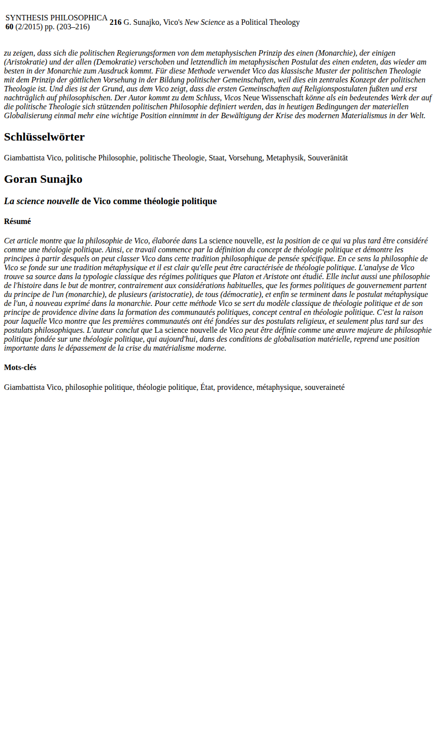| SYNTHESIS PHILOSOPHICA 60 (2/2015) pp. (203–216) | 216 | G. Sunajko, Vico's New Science as a Political Theology |
zu zeigen, dass sich die politischen Regierungsformen von dem metaphysischen Prinzip des einen (Monarchie), der einigen (Aristokratie) und der allen (Demokratie) verschoben und letztendlich im metaphysischen Postulat des einen endeten, das wieder am besten in der Monarchie zum Ausdruck kommt. Für diese Methode verwendet Vico das klassische Muster der politischen Theologie mit dem Prinzip der göttlichen Vorsehung in der Bildung politischer Gemeinschaften, weil dies ein zentrales Konzept der politischen Theologie ist. Und dies ist der Grund, aus dem Vico zeigt, dass die ersten Gemeinschaften auf Religionspostulaten fußten und erst nachträglich auf philosophischen. Der Autor kommt zu dem Schluss, Vicos Neue Wissenschaft könne als ein bedeutendes Werk der auf die politische Theologie sich stützenden politischen Philosophie definiert werden, das in heutigen Bedingungen der materiellen Globalisierung einmal mehr eine wichtige Position einnimmt in der Bewältigung der Krise des modernen Materialismus in der Welt.
Schlüsselwörter
Giambattista Vico, politische Philosophie, politische Theologie, Staat, Vorsehung, Metaphysik, Souveränität
Goran Sunajko
La science nouvelle de Vico comme théologie politique
Résumé
Cet article montre que la philosophie de Vico, élaborée dans La science nouvelle, est la position de ce qui va plus tard être considéré comme une théologie politique. Ainsi, ce travail commence par la définition du concept de théologie politique et démontre les principes à partir desquels on peut classer Vico dans cette tradition philosophique de pensée spécifique. En ce sens la philosophie de Vico se fonde sur une tradition métaphysique et il est clair qu'elle peut être caractérisée de théologie politique. L'analyse de Vico trouve sa source dans la typologie classique des régimes politiques que Platon et Aristote ont étudié. Elle inclut aussi une philosophie de l'histoire dans le but de montrer, contrairement aux considérations habituelles, que les formes politiques de gouvernement partent du principe de l'un (monarchie), de plusieurs (aristocratie), de tous (démocratie), et enfin se terminent dans le postulat métaphysique de l'un, à nouveau exprimé dans la monarchie. Pour cette méthode Vico se sert du modèle classique de théologie politique et de son principe de providence divine dans la formation des communautés politiques, concept central en théologie politique. C'est la raison pour laquelle Vico montre que les premières communautés ont été fondées sur des postulats religieux, et seulement plus tard sur des postulats philosophiques. L'auteur conclut que La science nouvelle de Vico peut être définie comme une œuvre majeure de philosophie politique fondée sur une théologie politique, qui aujourd'hui, dans des conditions de globalisation matérielle, reprend une position importante dans le dépassement de la crise du matérialisme moderne.
Mots-clés
Giambattista Vico, philosophie politique, théologie politique, État, providence, métaphysique, souveraineté